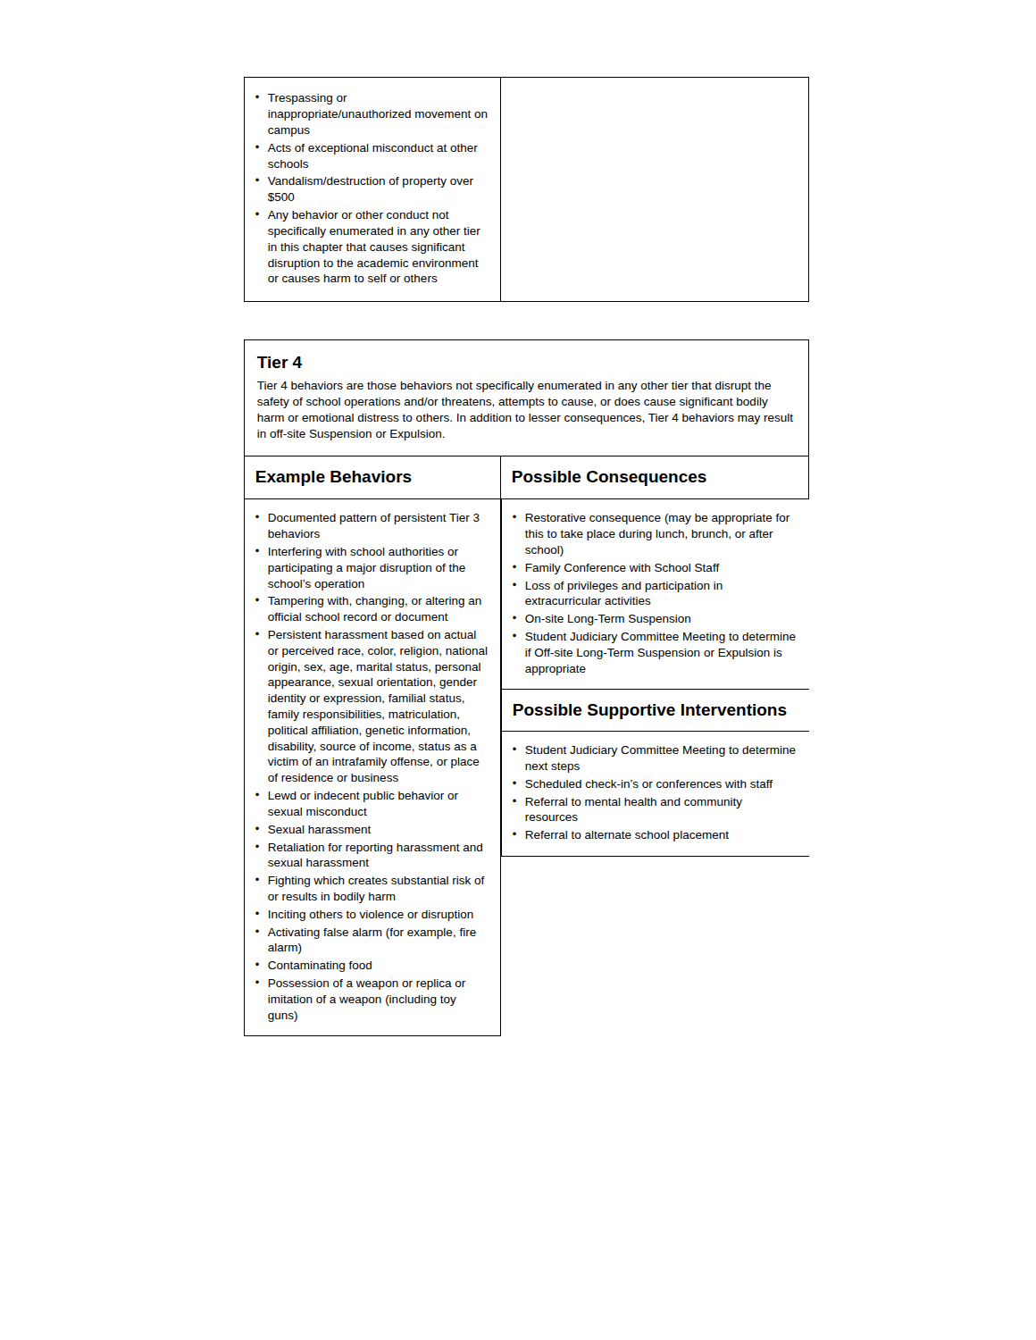| Trespassing or inappropriate/unauthorized movement on campus Acts of exceptional misconduct at other schools Vandalism/destruction of property over $500 Any behavior or other conduct not specifically enumerated in any other tier in this chapter that causes significant disruption to the academic environment or causes harm to self or others | |
Tier 4
Tier 4 behaviors are those behaviors not specifically enumerated in any other tier that disrupt the safety of school operations and/or threatens, attempts to cause, or does cause significant bodily harm or emotional distress to others. In addition to lesser consequences, Tier 4 behaviors may result in off-site Suspension or Expulsion.
| Example Behaviors | Possible Consequences |
| --- | --- |
| Documented pattern of persistent Tier 3 behaviors Interfering with school authorities or participating a major disruption of the school’s operation Tampering with, changing, or altering an official school record or document Persistent harassment based on actual or perceived race, color, religion, national origin, sex, age, marital status, personal appearance, sexual orientation, gender identity or expression, familial status, family responsibilities, matriculation, political affiliation, genetic information, disability, source of income, status as a victim of an intrafamily offense, or place of residence or business Lewd or indecent public behavior or sexual misconduct Sexual harassment Retaliation for reporting harassment and sexual harassment Fighting which creates substantial risk of or results in bodily harm Inciting others to violence or disruption Activating false alarm (for example, fire alarm) Contaminating food Possession of a weapon or replica or imitation of a weapon (including toy guns) | Restorative consequence (may be appropriate for this to take place during lunch, brunch, or after school) Family Conference with School Staff Loss of privileges and participation in extracurricular activities On-site Long-Term Suspension Student Judiciary Committee Meeting to determine if Off-site Long-Term Suspension or Expulsion is appropriate Possible Supportive Interventions Student Judiciary Committee Meeting to determine next steps Scheduled check-in’s or conferences with staff Referral to mental health and community resources Referral to alternate school placement |